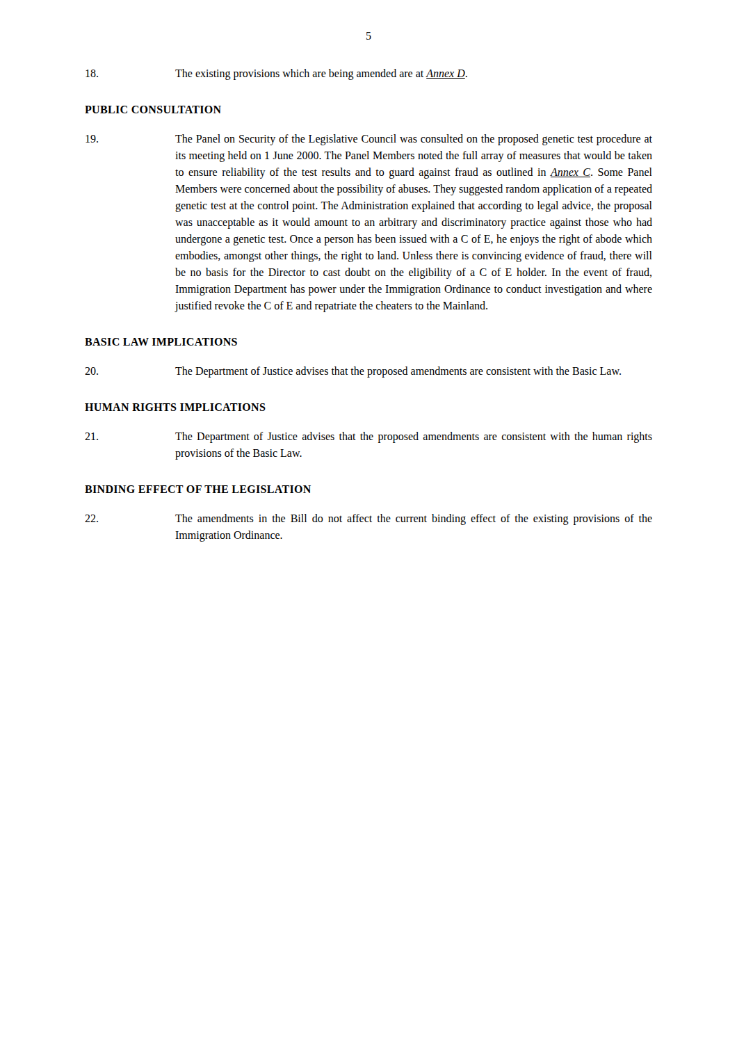5
18.
The existing provisions which are being amended are at Annex D.
Public Consultation
19.
The Panel on Security of the Legislative Council was consulted on the proposed genetic test procedure at its meeting held on 1 June 2000. The Panel Members noted the full array of measures that would be taken to ensure reliability of the test results and to guard against fraud as outlined in Annex C. Some Panel Members were concerned about the possibility of abuses. They suggested random application of a repeated genetic test at the control point. The Administration explained that according to legal advice, the proposal was unacceptable as it would amount to an arbitrary and discriminatory practice against those who had undergone a genetic test. Once a person has been issued with a C of E, he enjoys the right of abode which embodies, amongst other things, the right to land. Unless there is convincing evidence of fraud, there will be no basis for the Director to cast doubt on the eligibility of a C of E holder. In the event of fraud, Immigration Department has power under the Immigration Ordinance to conduct investigation and where justified revoke the C of E and repatriate the cheaters to the Mainland.
Basic Law Implications
20.
The Department of Justice advises that the proposed amendments are consistent with the Basic Law.
Human Rights Implications
21.
The Department of Justice advises that the proposed amendments are consistent with the human rights provisions of the Basic Law.
Binding Effect of the Legislation
22.
The amendments in the Bill do not affect the current binding effect of the existing provisions of the Immigration Ordinance.